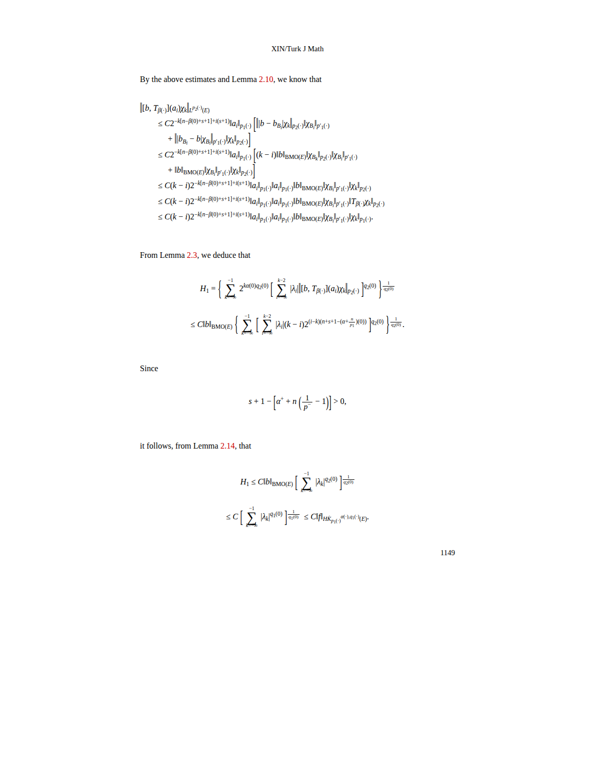XIN/Turk J Math
By the above estimates and Lemma 2.10, we know that
‖[b, Tβ(·)](ai)χk‖Lp2(·)(E)
≤ C2−k[n−β(0)+s+1]+i(s+1)‖ai‖p1(·) [‖|b − bBi|χk‖p2(·)‖χBi‖p′1(·)
+ ‖|bBi − b|χBi‖p′1(·)‖χk‖p2(·)]
≤ C2−k[n−β(0)+s+1]+i(s+1)‖ai‖p1(·) [(k − i)‖b‖BMO(E)‖χBk‖p2(·)‖χBi‖p′1(·)
+ ‖b‖BMO(E)‖χBi‖p′1(·)‖χk‖p2(·)]
≤ C(k − i)2−k[n−β(0)+s+1]+i(s+1)‖ai‖p1(·)‖ai‖p1(·)‖b‖BMO(E)‖χBi‖p′1(·)‖χk‖p2(·)
≤ C(k − i)2−k[n−β(0)+s+1]+i(s+1)‖ai‖p1(·)‖ai‖p1(·)‖b‖BMO(E)‖χBi‖p′1(·)‖Tβ(·)χk‖p2(·)
≤ C(k − i)2−k[n−β(0)+s+1]+i(s+1)‖ai‖p1(·)‖ai‖p1(·)‖b‖BMO(E)‖χBi‖p′1(·)‖χk‖p1(·).
From Lemma 2.3, we deduce that
H1 = { −1 ∑ k=−∞ 2kα(0)q2(0) [ k−2 ∑ i=−∞ |λi|‖[b, Tβ(·)](ai)χk‖p2(·) ]q2(0) }1 q2(0)
≤ C‖b‖BMO(E) { −1 ∑ k=−∞ [ k−2 ∑ i=−∞ |λi|(k − i)2(i−k)(n+s+1−(α+np1)(0)) ]q2(0) }1 q2(0).
Since
s + 1 − [α+ + n (1 p− − 1)] > 0,
it follows, from Lemma 2.14, that
H1 ≤ C‖b‖BMO(E) [ −1 ∑ k=−∞ |λk|q2(0) ]1 q2(0)
≤ C [ −1 ∑ k=−∞ |λk|q1(0) ]1 q1(0) ≤ C‖f‖HK̇p1(·)α(·),q1(·)(E).
1149